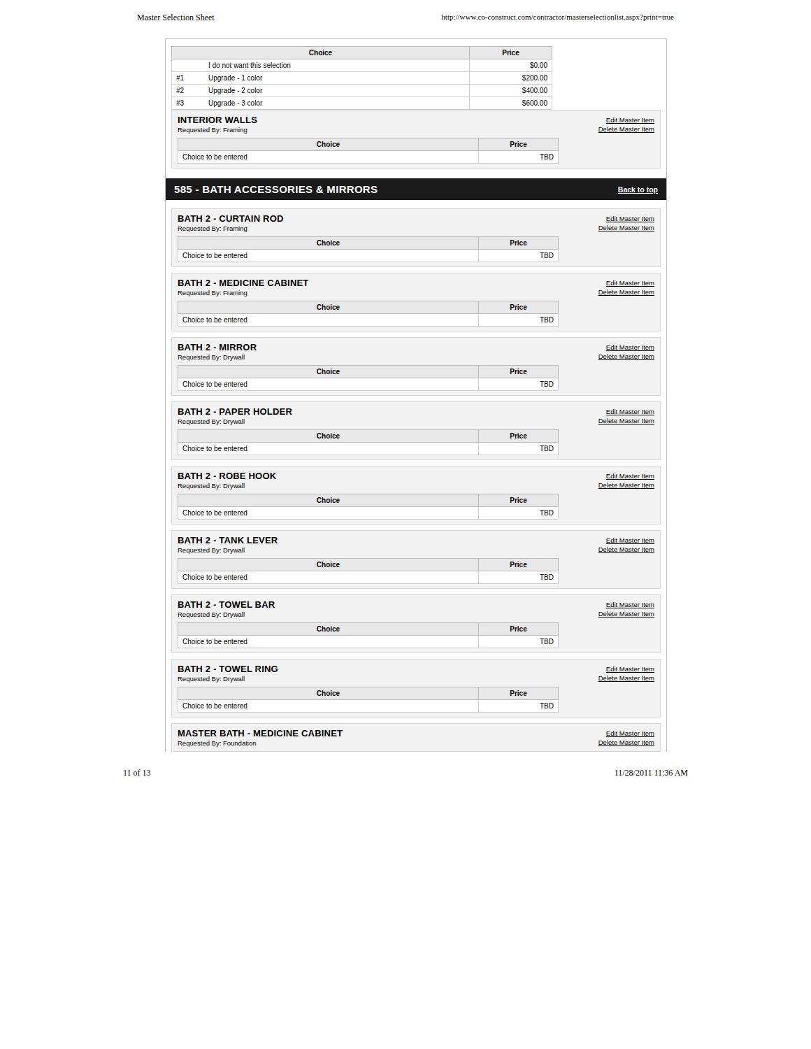Master Selection Sheet
http://www.co-construct.com/contractor/masterselectionlist.aspx?print=true
| Choice | Price |
| --- | --- |
| | I do not want this selection | $0.00 |
| #1 | Upgrade - 1 color | $200.00 |
| #2 | Upgrade - 2 color | $400.00 |
| #3 | Upgrade - 3 color | $600.00 |
Edit Master Item Delete Master Item
INTERIOR WALLS
Requested By: Framing
| Choice | Price |
| --- | --- |
| Choice to be entered | TBD |
585 - BATH ACCESSORIES & MIRRORS Back to top
Edit Master Item Delete Master Item
BATH 2 - CURTAIN ROD
Requested By: Framing
| Choice | Price |
| --- | --- |
| Choice to be entered | TBD |
Edit Master Item Delete Master Item
BATH 2 - MEDICINE CABINET
Requested By: Framing
| Choice | Price |
| --- | --- |
| Choice to be entered | TBD |
Edit Master Item Delete Master Item
BATH 2 - MIRROR
Requested By: Drywall
| Choice | Price |
| --- | --- |
| Choice to be entered | TBD |
Edit Master Item Delete Master Item
BATH 2 - PAPER HOLDER
Requested By: Drywall
| Choice | Price |
| --- | --- |
| Choice to be entered | TBD |
Edit Master Item Delete Master Item
BATH 2 - ROBE HOOK
Requested By: Drywall
| Choice | Price |
| --- | --- |
| Choice to be entered | TBD |
Edit Master Item Delete Master Item
BATH 2 - TANK LEVER
Requested By: Drywall
| Choice | Price |
| --- | --- |
| Choice to be entered | TBD |
Edit Master Item Delete Master Item
BATH 2 - TOWEL BAR
Requested By: Drywall
| Choice | Price |
| --- | --- |
| Choice to be entered | TBD |
Edit Master Item Delete Master Item
BATH 2 - TOWEL RING
Requested By: Drywall
| Choice | Price |
| --- | --- |
| Choice to be entered | TBD |
Edit Master Item Delete Master Item
MASTER BATH - MEDICINE CABINET
Requested By: Foundation
11 of 13
11/28/2011 11:36 AM